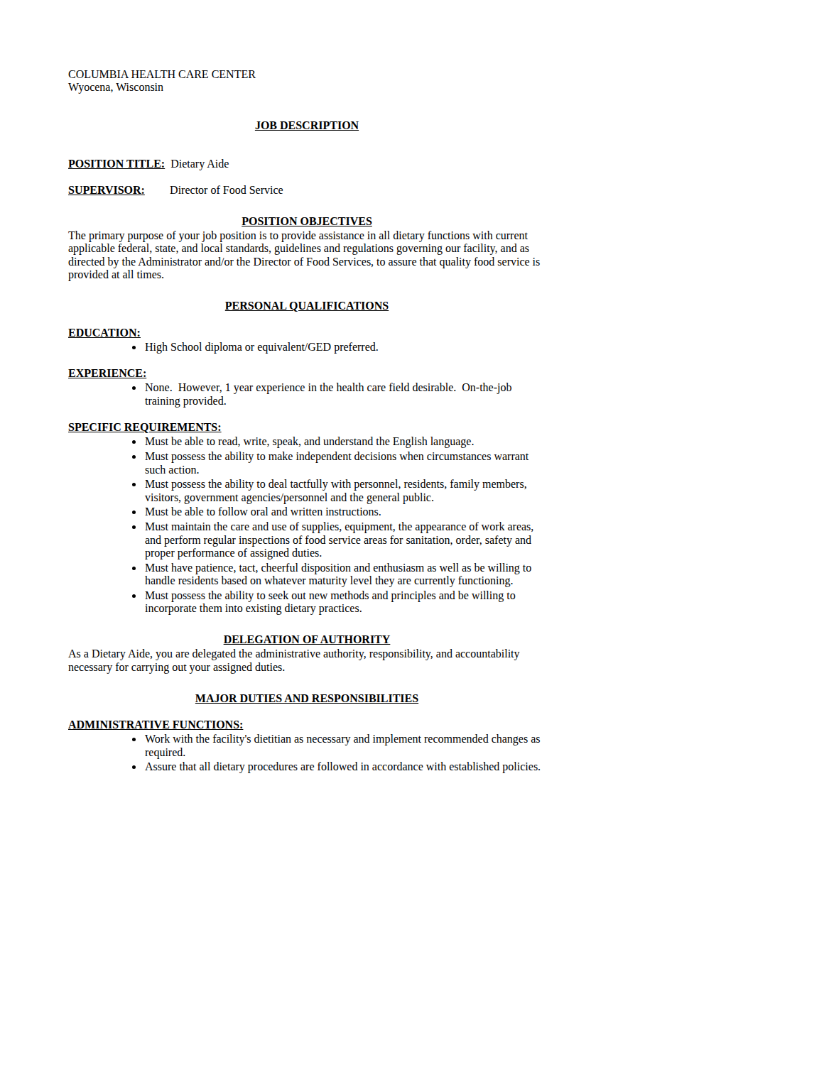COLUMBIA HEALTH CARE CENTER
Wyocena, Wisconsin
JOB DESCRIPTION
POSITION TITLE: Dietary Aide
SUPERVISOR: Director of Food Service
POSITION OBJECTIVES
The primary purpose of your job position is to provide assistance in all dietary functions with current applicable federal, state, and local standards, guidelines and regulations governing our facility, and as directed by the Administrator and/or the Director of Food Services, to assure that quality food service is provided at all times.
PERSONAL QUALIFICATIONS
EDUCATION:
High School diploma or equivalent/GED preferred.
EXPERIENCE:
None. However, 1 year experience in the health care field desirable. On-the-job training provided.
SPECIFIC REQUIREMENTS:
Must be able to read, write, speak, and understand the English language.
Must possess the ability to make independent decisions when circumstances warrant such action.
Must possess the ability to deal tactfully with personnel, residents, family members, visitors, government agencies/personnel and the general public.
Must be able to follow oral and written instructions.
Must maintain the care and use of supplies, equipment, the appearance of work areas, and perform regular inspections of food service areas for sanitation, order, safety and proper performance of assigned duties.
Must have patience, tact, cheerful disposition and enthusiasm as well as be willing to handle residents based on whatever maturity level they are currently functioning.
Must possess the ability to seek out new methods and principles and be willing to incorporate them into existing dietary practices.
DELEGATION OF AUTHORITY
As a Dietary Aide, you are delegated the administrative authority, responsibility, and accountability necessary for carrying out your assigned duties.
MAJOR DUTIES AND RESPONSIBILITIES
ADMINISTRATIVE FUNCTIONS:
Work with the facility's dietitian as necessary and implement recommended changes as required.
Assure that all dietary procedures are followed in accordance with established policies.